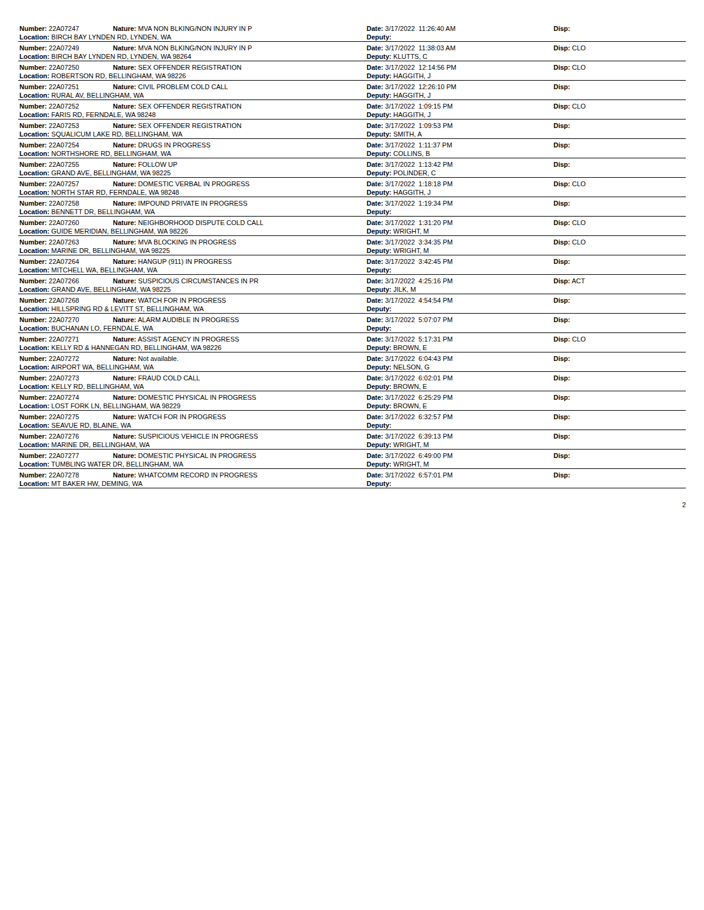| Number: 22A07247 | Nature: MVA NON BLKING/NON INJURY IN P | Date: 3/17/2022 11:26:40 AM | Disp: |
| Location: BIRCH BAY LYNDEN RD, LYNDEN, WA | Deputy: |
| Number: 22A07249 | Nature: MVA NON BLKING/NON INJURY IN P | Date: 3/17/2022 11:38:03 AM | Disp: CLO |
| Location: BIRCH BAY LYNDEN RD, LYNDEN, WA 98264 | Deputy: KLUTTS, C |
| Number: 22A07250 | Nature: SEX OFFENDER REGISTRATION | Date: 3/17/2022 12:14:56 PM | Disp: CLO |
| Location: ROBERTSON RD, BELLINGHAM, WA 98226 | Deputy: HAGGITH, J |
| Number: 22A07251 | Nature: CIVIL PROBLEM COLD CALL | Date: 3/17/2022 12:26:10 PM | Disp: |
| Location: RURAL AV, BELLINGHAM, WA | Deputy: HAGGITH, J |
| Number: 22A07252 | Nature: SEX OFFENDER REGISTRATION | Date: 3/17/2022 1:09:15 PM | Disp: CLO |
| Location: FARIS RD, FERNDALE, WA 98248 | Deputy: HAGGITH, J |
| Number: 22A07253 | Nature: SEX OFFENDER REGISTRATION | Date: 3/17/2022 1:09:53 PM | Disp: |
| Location: SQUALICUM LAKE RD, BELLINGHAM, WA | Deputy: SMITH, A |
| Number: 22A07254 | Nature: DRUGS IN PROGRESS | Date: 3/17/2022 1:11:37 PM | Disp: |
| Location: NORTHSHORE RD, BELLINGHAM, WA | Deputy: COLLINS, B |
| Number: 22A07255 | Nature: FOLLOW UP | Date: 3/17/2022 1:13:42 PM | Disp: |
| Location: GRAND AVE, BELLINGHAM, WA 98225 | Deputy: POLINDER, C |
| Number: 22A07257 | Nature: DOMESTIC VERBAL IN PROGRESS | Date: 3/17/2022 1:18:18 PM | Disp: CLO |
| Location: NORTH STAR RD, FERNDALE, WA 98248 | Deputy: HAGGITH, J |
| Number: 22A07258 | Nature: IMPOUND PRIVATE IN PROGRESS | Date: 3/17/2022 1:19:34 PM | Disp: |
| Location: BENNETT DR, BELLINGHAM, WA | Deputy: |
| Number: 22A07260 | Nature: NEIGHBORHOOD DISPUTE COLD CALL | Date: 3/17/2022 1:31:20 PM | Disp: CLO |
| Location: GUIDE MERIDIAN, BELLINGHAM, WA 98226 | Deputy: WRIGHT, M |
| Number: 22A07263 | Nature: MVA BLOCKING IN PROGRESS | Date: 3/17/2022 3:34:35 PM | Disp: CLO |
| Location: MARINE DR, BELLINGHAM, WA 98225 | Deputy: WRIGHT, M |
| Number: 22A07264 | Nature: HANGUP (911) IN PROGRESS | Date: 3/17/2022 3:42:45 PM | Disp: |
| Location: MITCHELL WA, BELLINGHAM, WA | Deputy: |
| Number: 22A07266 | Nature: SUSPICIOUS CIRCUMSTANCES IN PR | Date: 3/17/2022 4:25:16 PM | Disp: ACT |
| Location: GRAND AVE, BELLINGHAM, WA 98225 | Deputy: JILK, M |
| Number: 22A07268 | Nature: WATCH FOR IN PROGRESS | Date: 3/17/2022 4:54:54 PM | Disp: |
| Location: HILLSPRING RD & LEVITT ST, BELLINGHAM, WA | Deputy: |
| Number: 22A07270 | Nature: ALARM AUDIBLE IN PROGRESS | Date: 3/17/2022 5:07:07 PM | Disp: |
| Location: BUCHANAN LO, FERNDALE, WA | Deputy: |
| Number: 22A07271 | Nature: ASSIST AGENCY IN PROGRESS | Date: 3/17/2022 5:17:31 PM | Disp: CLO |
| Location: KELLY RD & HANNEGAN RD, BELLINGHAM, WA 98226 | Deputy: BROWN, E |
| Number: 22A07272 | Nature: Not available. | Date: 3/17/2022 6:04:43 PM | Disp: |
| Location: AIRPORT WA, BELLINGHAM, WA | Deputy: NELSON, G |
| Number: 22A07273 | Nature: FRAUD COLD CALL | Date: 3/17/2022 6:02:01 PM | Disp: |
| Location: KELLY RD, BELLINGHAM, WA | Deputy: BROWN, E |
| Number: 22A07274 | Nature: DOMESTIC PHYSICAL IN PROGRESS | Date: 3/17/2022 6:25:29 PM | Disp: |
| Location: LOST FORK LN, BELLINGHAM, WA 98229 | Deputy: BROWN, E |
| Number: 22A07275 | Nature: WATCH FOR IN PROGRESS | Date: 3/17/2022 6:32:57 PM | Disp: |
| Location: SEAVUE RD, BLAINE, WA | Deputy: |
| Number: 22A07276 | Nature: SUSPICIOUS VEHICLE IN PROGRESS | Date: 3/17/2022 6:39:13 PM | Disp: |
| Location: MARINE DR, BELLINGHAM, WA | Deputy: WRIGHT, M |
| Number: 22A07277 | Nature: DOMESTIC PHYSICAL IN PROGRESS | Date: 3/17/2022 6:49:00 PM | Disp: |
| Location: TUMBLING WATER DR, BELLINGHAM, WA | Deputy: WRIGHT, M |
| Number: 22A07278 | Nature: WHATCOMM RECORD IN PROGRESS | Date: 3/17/2022 6:57:01 PM | Disp: |
| Location: MT BAKER HW, DEMING, WA | Deputy: |
2